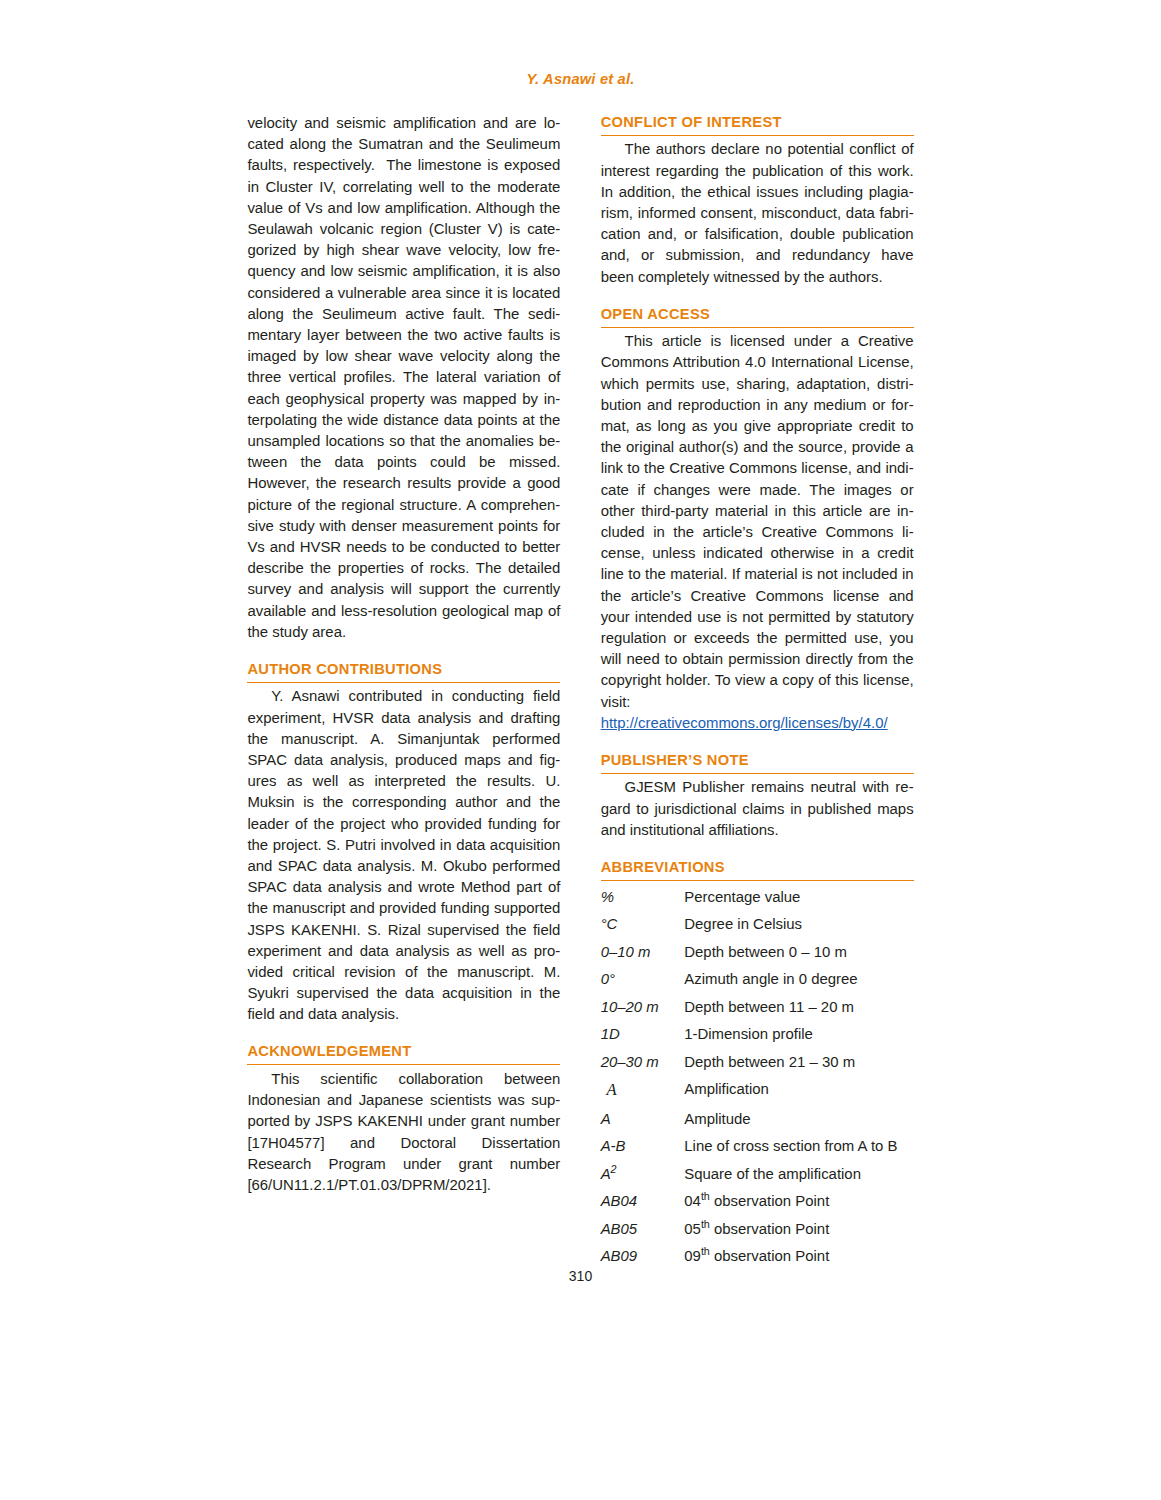Y. Asnawi et al.
velocity and seismic amplification and are located along the Sumatran and the Seulimeum faults, respectively. The limestone is exposed in Cluster IV, correlating well to the moderate value of Vs and low amplification. Although the Seulawah volcanic region (Cluster V) is categorized by high shear wave velocity, low frequency and low seismic amplification, it is also considered a vulnerable area since it is located along the Seulimeum active fault. The sedimentary layer between the two active faults is imaged by low shear wave velocity along the three vertical profiles. The lateral variation of each geophysical property was mapped by interpolating the wide distance data points at the unsampled locations so that the anomalies between the data points could be missed. However, the research results provide a good picture of the regional structure. A comprehensive study with denser measurement points for Vs and HVSR needs to be conducted to better describe the properties of rocks. The detailed survey and analysis will support the currently available and less-resolution geological map of the study area.
AUTHOR CONTRIBUTIONS
Y. Asnawi contributed in conducting field experiment, HVSR data analysis and drafting the manuscript. A. Simanjuntak performed SPAC data analysis, produced maps and figures as well as interpreted the results. U. Muksin is the corresponding author and the leader of the project who provided funding for the project. S. Putri involved in data acquisition and SPAC data analysis. M. Okubo performed SPAC data analysis and wrote Method part of the manuscript and provided funding supported JSPS KAKENHI. S. Rizal supervised the field experiment and data analysis as well as provided critical revision of the manuscript. M. Syukri supervised the data acquisition in the field and data analysis.
ACKNOWLEDGEMENT
This scientific collaboration between Indonesian and Japanese scientists was supported by JSPS KAKENHI under grant number [17H04577] and Doctoral Dissertation Research Program under grant number [66/UN11.2.1/PT.01.03/DPRM/2021].
CONFLICT OF INTEREST
The authors declare no potential conflict of interest regarding the publication of this work. In addition, the ethical issues including plagiarism, informed consent, misconduct, data fabrication and, or falsification, double publication and, or submission, and redundancy have been completely witnessed by the authors.
OPEN ACCESS
This article is licensed under a Creative Commons Attribution 4.0 International License, which permits use, sharing, adaptation, distribution and reproduction in any medium or format, as long as you give appropriate credit to the original author(s) and the source, provide a link to the Creative Commons license, and indicate if changes were made. The images or other third-party material in this article are included in the article’s Creative Commons license, unless indicated otherwise in a credit line to the material. If material is not included in the article’s Creative Commons license and your intended use is not permitted by statutory regulation or exceeds the permitted use, you will need to obtain permission directly from the copyright holder. To view a copy of this license, visit: http://creativecommons.org/licenses/by/4.0/
PUBLISHER’S NOTE
GJESM Publisher remains neutral with regard to jurisdictional claims in published maps and institutional affiliations.
ABBREVIATIONS
%
Percentage value
°C
Degree in Celsius
0–10 m
Depth between 0 – 10 m
0°
Azimuth angle in 0 degree
10–20 m
Depth between 11 – 20 m
1D
1-Dimension profile
20–30 m
Depth between 21 – 30 m
A
Amplification
A
Amplitude
A-B
Line of cross section from A to B
A2
Square of the amplification
AB04
04th observation Point
AB05
05th observation Point
AB09
09th observation Point
310